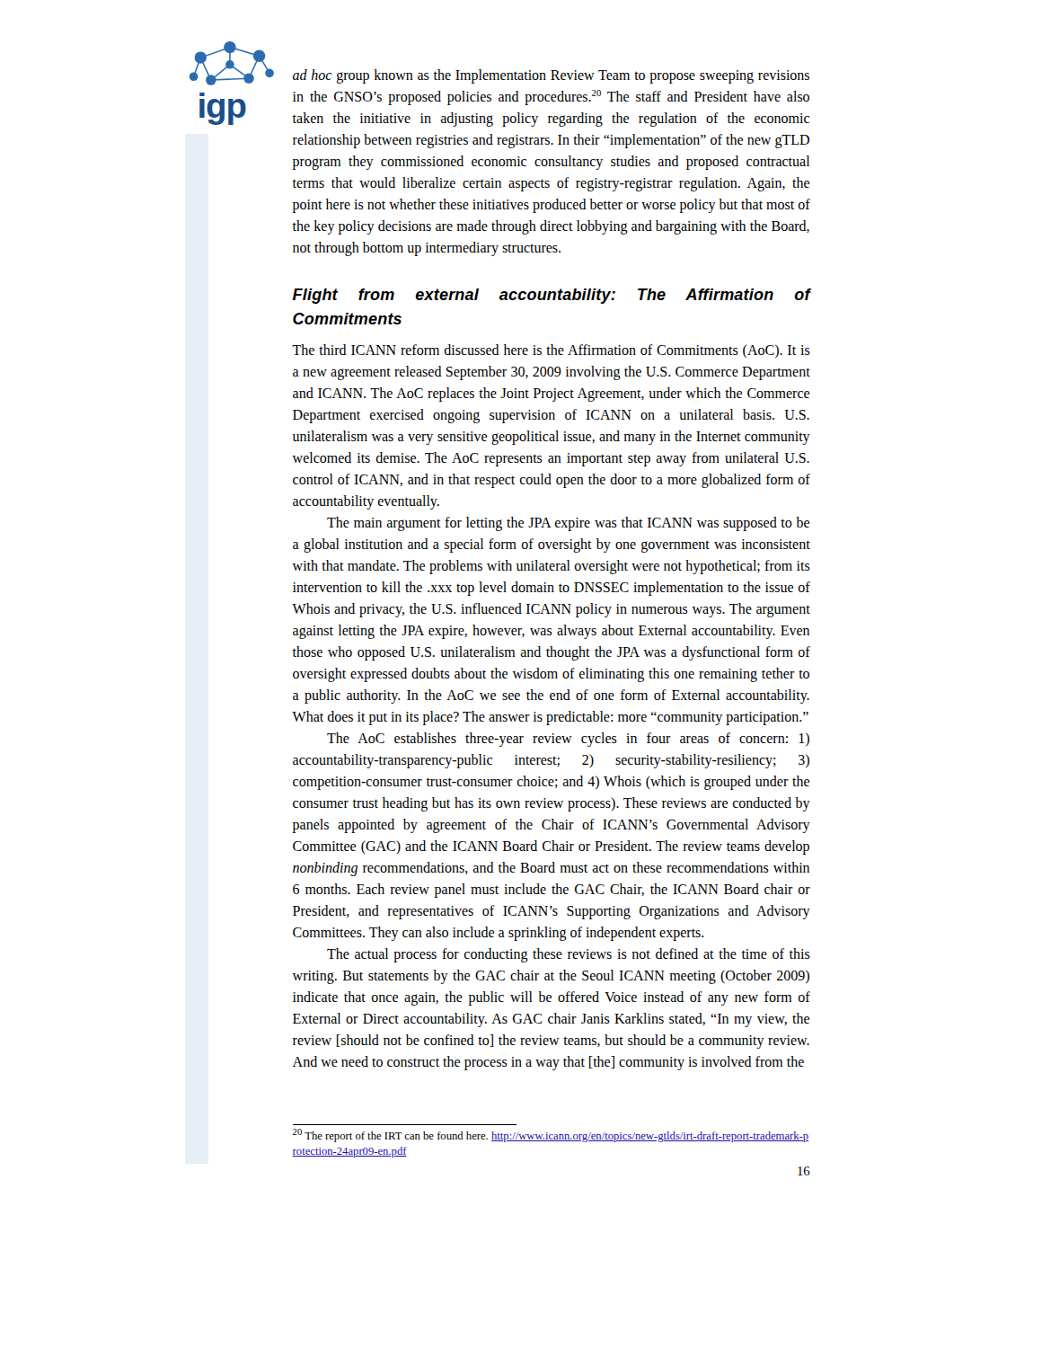igp
ad hoc group known as the Implementation Review Team to propose sweeping revisions in the GNSO’s proposed policies and procedures.20 The staff and President have also taken the initiative in adjusting policy regarding the regulation of the economic relationship between registries and registrars. In their “implementation” of the new gTLD program they commissioned economic consultancy studies and proposed contractual terms that would liberalize certain aspects of registry-registrar regulation. Again, the point here is not whether these initiatives produced better or worse policy but that most of the key policy decisions are made through direct lobbying and bargaining with the Board, not through bottom up intermediary structures.
Flight from external accountability: The Affirmation of Commitments
The third ICANN reform discussed here is the Affirmation of Commitments (AoC). It is a new agreement released September 30, 2009 involving the U.S. Commerce Department and ICANN. The AoC replaces the Joint Project Agreement, under which the Commerce Department exercised ongoing supervision of ICANN on a unilateral basis. U.S. unilateralism was a very sensitive geopolitical issue, and many in the Internet community welcomed its demise. The AoC represents an important step away from unilateral U.S. control of ICANN, and in that respect could open the door to a more globalized form of accountability eventually.
The main argument for letting the JPA expire was that ICANN was supposed to be a global institution and a special form of oversight by one government was inconsistent with that mandate. The problems with unilateral oversight were not hypothetical; from its intervention to kill the .xxx top level domain to DNSSEC implementation to the issue of Whois and privacy, the U.S. influenced ICANN policy in numerous ways. The argument against letting the JPA expire, however, was always about External accountability. Even those who opposed U.S. unilateralism and thought the JPA was a dysfunctional form of oversight expressed doubts about the wisdom of eliminating this one remaining tether to a public authority. In the AoC we see the end of one form of External accountability. What does it put in its place? The answer is predictable: more “community participation.”
The AoC establishes three-year review cycles in four areas of concern: 1) accountability-transparency-public interest; 2) security-stability-resiliency; 3) competition-consumer trust-consumer choice; and 4) Whois (which is grouped under the consumer trust heading but has its own review process). These reviews are conducted by panels appointed by agreement of the Chair of ICANN’s Governmental Advisory Committee (GAC) and the ICANN Board Chair or President. The review teams develop nonbinding recommendations, and the Board must act on these recommendations within 6 months. Each review panel must include the GAC Chair, the ICANN Board chair or President, and representatives of ICANN’s Supporting Organizations and Advisory Committees. They can also include a sprinkling of independent experts.
The actual process for conducting these reviews is not defined at the time of this writing. But statements by the GAC chair at the Seoul ICANN meeting (October 2009) indicate that once again, the public will be offered Voice instead of any new form of External or Direct accountability. As GAC chair Janis Karklins stated, “In my view, the review [should not be confined to] the review teams, but should be a community review. And we need to construct the process in a way that [the] community is involved from the
20 The report of the IRT can be found here. http://www.icann.org/en/topics/new-gtlds/irt-draft-report-trademark-protection-24apr09-en.pdf
16